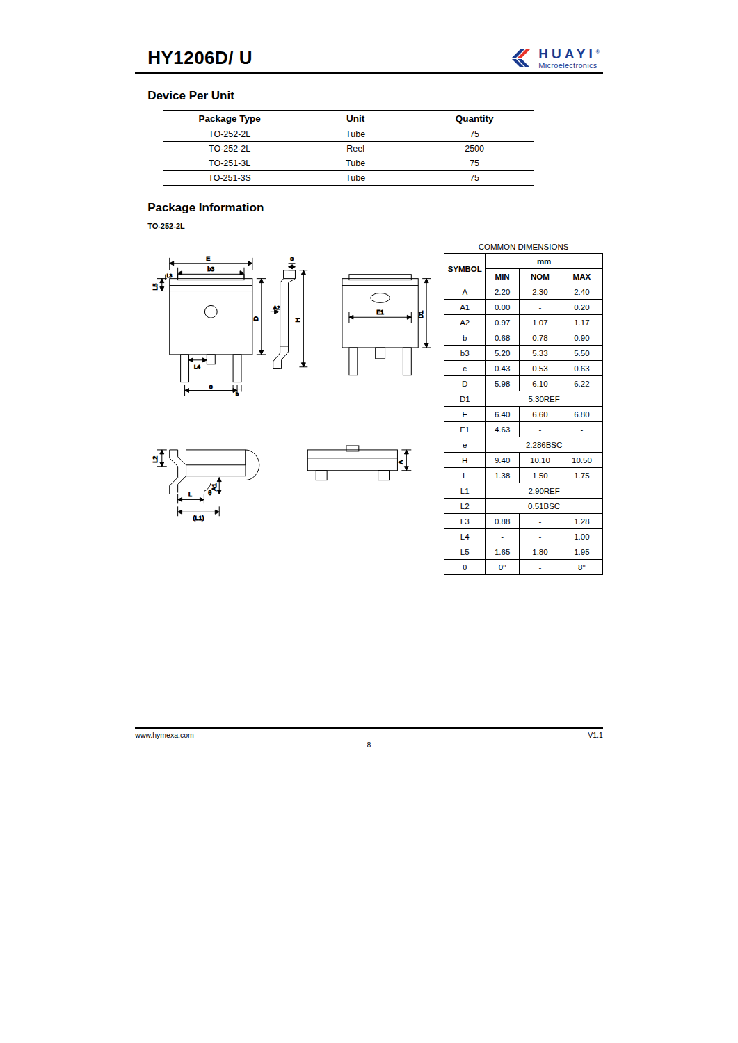HY1206D/ U
HUAYI®
Microelectronics
Device Per Unit
| Package Type | Unit | Quantity |
| --- | --- | --- |
| TO-252-2L | Tube | 75 |
| TO-252-2L | Reel | 2500 |
| TO-251-3L | Tube | 75 |
| TO-251-3S | Tube | 75 |
Package Information
TO-252-2L
E b3 L5 L3 D L4 e b c A2 H D1 E1 L2 L θ A1 (L1) A
COMMON DIMENSIONS
| SYMBOL | mm |
| --- | --- |
| MIN | NOM | MAX |
| A | 2.20 | 2.30 | 2.40 |
| A1 | 0.00 | - | 0.20 |
| A2 | 0.97 | 1.07 | 1.17 |
| b | 0.68 | 0.78 | 0.90 |
| b3 | 5.20 | 5.33 | 5.50 |
| c | 0.43 | 0.53 | 0.63 |
| D | 5.98 | 6.10 | 6.22 |
| D1 | 5.30REF |
| E | 6.40 | 6.60 | 6.80 |
| E1 | 4.63 | - | - |
| e | 2.286BSC |
| H | 9.40 | 10.10 | 10.50 |
| L | 1.38 | 1.50 | 1.75 |
| L1 | 2.90REF |
| L2 | 0.51BSC |
| L3 | 0.88 | - | 1.28 |
| L4 | - | - | 1.00 |
| L5 | 1.65 | 1.80 | 1.95 |
| θ | 0° | - | 8° |
www.hymexa.com V1.1
8